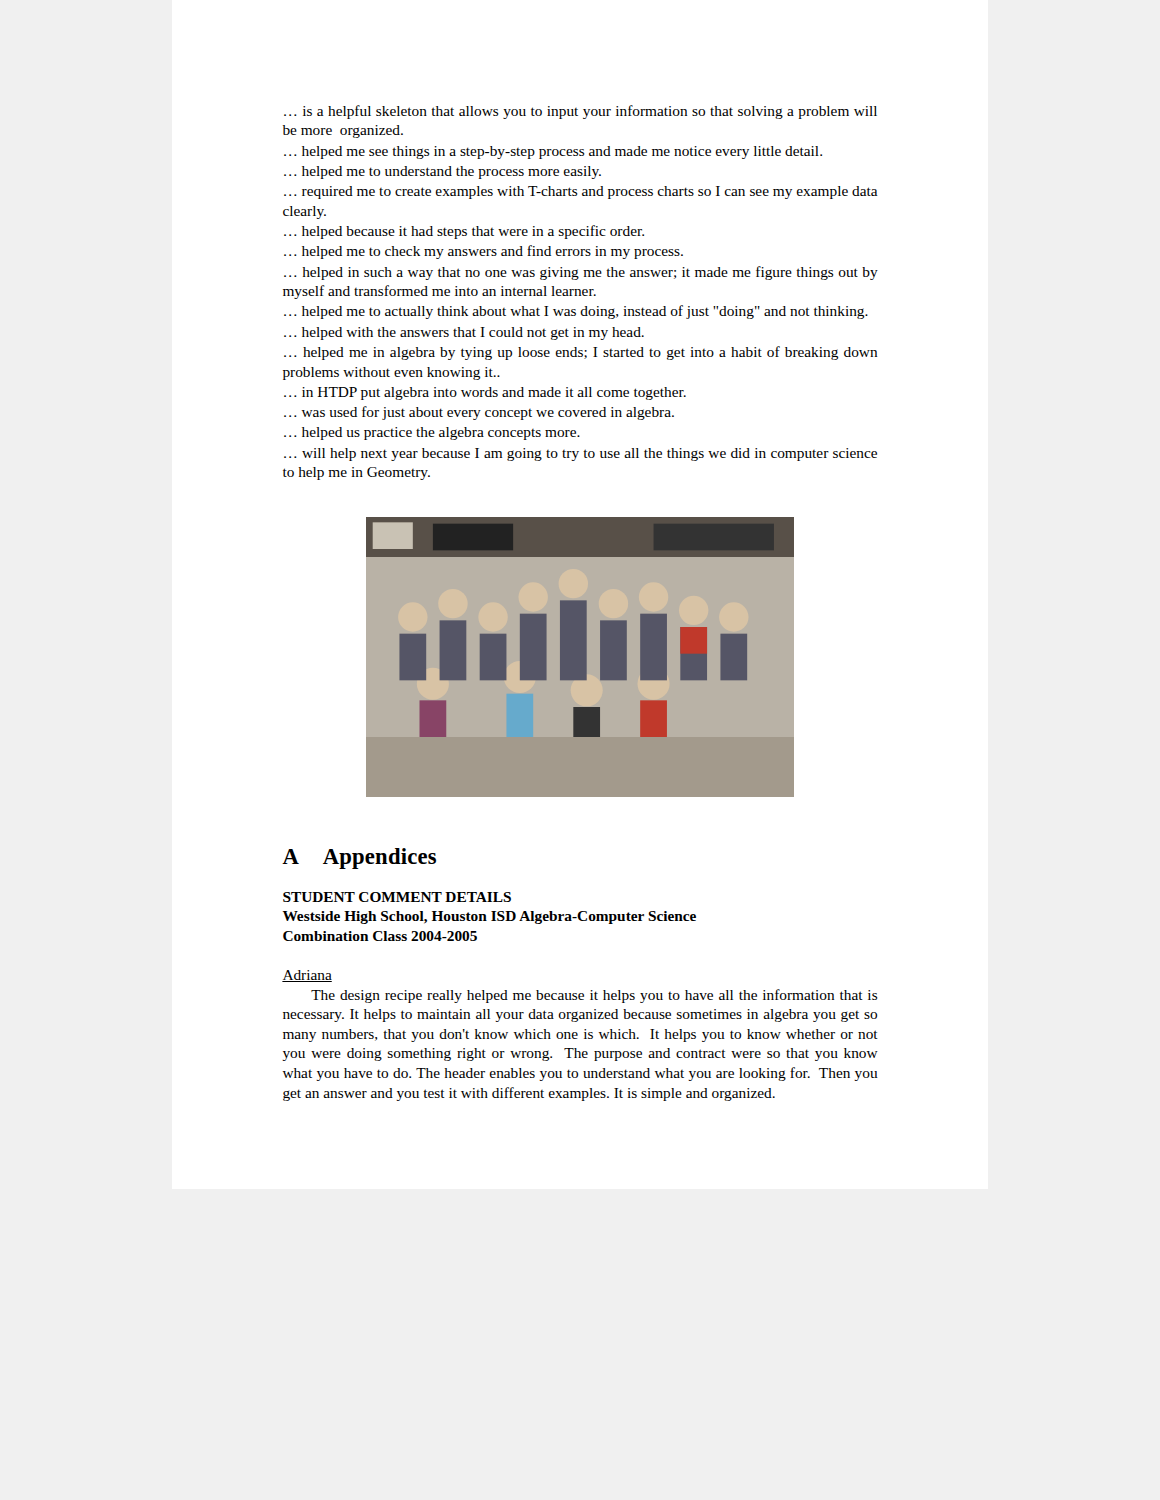… is a helpful skeleton that allows you to input your information so that solving a problem will be more organized.
… helped me see things in a step-by-step process and made me notice every little detail.
… helped me to understand the process more easily.
… required me to create examples with T-charts and process charts so I can see my example data clearly.
… helped because it had steps that were in a specific order.
… helped me to check my answers and find errors in my process.
… helped in such a way that no one was giving me the answer; it made me figure things out by myself and transformed me into an internal learner.
… helped me to actually think about what I was doing, instead of just "doing" and not thinking.
… helped with the answers that I could not get in my head.
… helped me in algebra by tying up loose ends; I started to get into a habit of breaking down problems without even knowing it..
… in HTDP put algebra into words and made it all come together.
… was used for just about every concept we covered in algebra.
… helped us practice the algebra concepts more.
… will help next year because I am going to try to use all the things we did in computer science to help me in Geometry.
AAppendices
STUDENT COMMENT DETAILS
Westside High School, Houston ISD Algebra-Computer Science
Combination Class 2004-2005
Adriana
The design recipe really helped me because it helps you to have all the information that is necessary. It helps to maintain all your data organized because sometimes in algebra you get so many numbers, that you don't know which one is which. It helps you to know whether or not you were doing something right or wrong. The purpose and contract were so that you know what you have to do. The header enables you to understand what you are looking for. Then you get an answer and you test it with different examples. It is simple and organized.